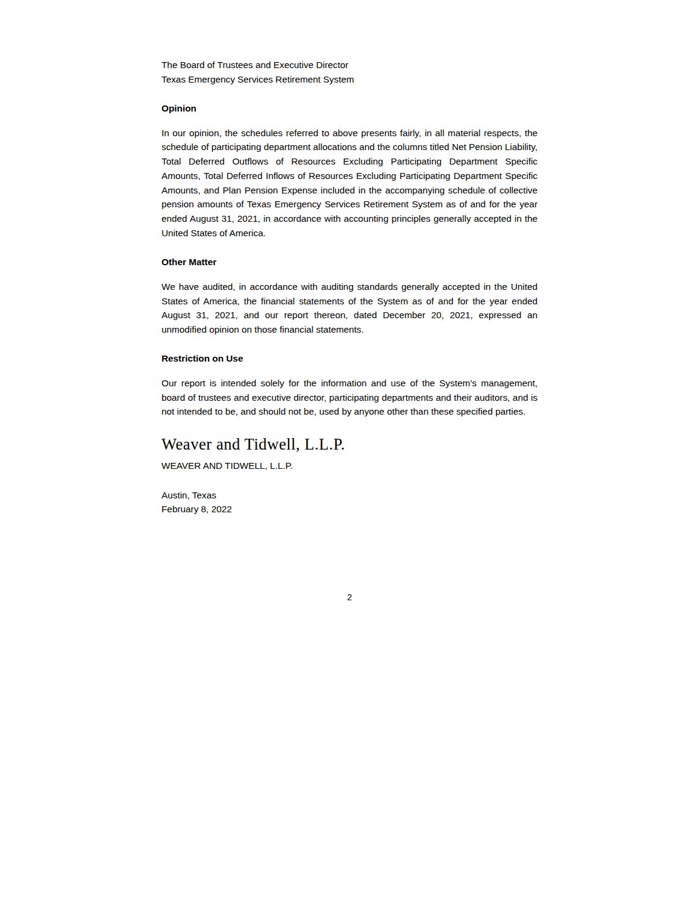The Board of Trustees and Executive Director
Texas Emergency Services Retirement System
Opinion
In our opinion, the schedules referred to above presents fairly, in all material respects, the schedule of participating department allocations and the columns titled Net Pension Liability, Total Deferred Outflows of Resources Excluding Participating Department Specific Amounts, Total Deferred Inflows of Resources Excluding Participating Department Specific Amounts, and Plan Pension Expense included in the accompanying schedule of collective pension amounts of Texas Emergency Services Retirement System as of and for the year ended August 31, 2021, in accordance with accounting principles generally accepted in the United States of America.
Other Matter
We have audited, in accordance with auditing standards generally accepted in the United States of America, the financial statements of the System as of and for the year ended August 31, 2021, and our report thereon, dated December 20, 2021, expressed an unmodified opinion on those financial statements.
Restriction on Use
Our report is intended solely for the information and use of the System’s management, board of trustees and executive director, participating departments and their auditors, and is not intended to be, and should not be, used by anyone other than these specified parties.
Weaver and Tidwell, L.L.P.
WEAVER AND TIDWELL, L.L.P.
Austin, Texas
February 8, 2022
2